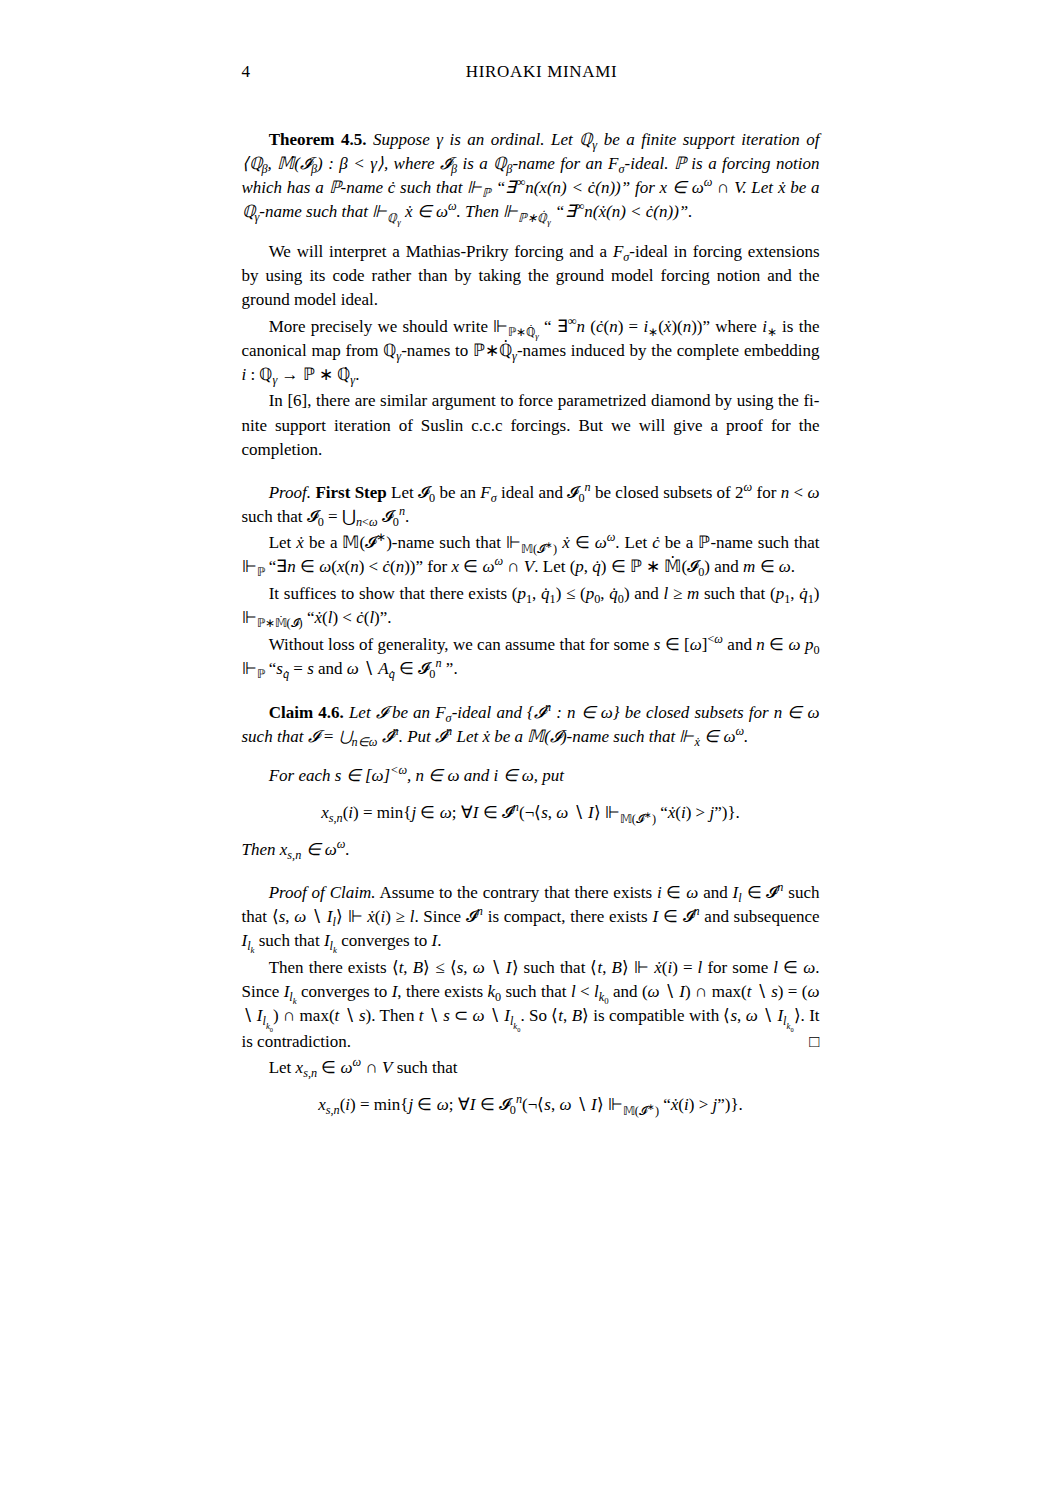4 HIROAKI MINAMI
Theorem 4.5. Suppose γ is an ordinal. Let ℚγ be a finite support iteration of ⟨ℚβ, 𝕄̇(𝓘̇β) : β < γ⟩, where 𝓘̇β is a ℚβ-name for an Fσ-ideal. ℙ is a forcing notion which has a ℙ-name ċ such that ⊩ℙ “∃∞n(x(n) < ċ(n))” for x ∈ ωω ∩ V. Let ẋ be a ℚγ-name such that ⊩ℚγ ẋ ∈ ωω. Then ⊩ℙ∗ℚ̇γ “∃∞n(ẋ(n) < ċ(n))”.
We will interpret a Mathias-Prikry forcing and a Fσ-ideal in forcing extensions by using its code rather than by taking the ground model forcing notion and the ground model ideal.
More precisely we should write ⊩ℙ∗ℚ̇γ “ ∃∞n (ċ(n) = i∗(ẋ)(n))” where i∗ is the canonical map from ℚγ-names to ℙ∗ℚ̇γ-names induced by the complete embedding i : ℚγ → ℙ ∗ ℚ̇γ.
In [6], there are similar argument to force parametrized diamond by using the finite support iteration of Suslin c.c.c forcings. But we will give a proof for the completion.
Proof. First Step Let 𝓘0 be an Fσ ideal and 𝓘0n be closed subsets of 2ω for n < ω such that 𝓘0 = ⋃n<ω 𝓘0n.
Let ẋ be a 𝕄(𝓘∗)-name such that ⊩𝕄(𝓘∗) ẋ ∈ ωω. Let ċ be a ℙ-name such that ⊩ℙ “∃n ∈ ω(x(n) < ċ(n))” for x ∈ ωω ∩ V. Let (p, q̇) ∈ ℙ ∗ 𝕄̇(𝓘0) and m ∈ ω.
It suffices to show that there exists (p1, q̇1) ≤ (p0, q̇0) and l ≥ m such that (p1, q̇1) ⊩ℙ∗𝕄̇(𝓘) “ẋ(l) < ċ(l)”.
Without loss of generality, we can assume that for some s ∈ [ω]<ω and n ∈ ω p0 ⊩ℙ “sq̇ = s and ω ∖ Aq̇ ∈ 𝓘0n ”.
Claim 4.6. Let 𝓘 be an Fσ-ideal and {𝓘n : n ∈ ω} be closed subsets for n ∈ ω such that 𝓘 = ⋃n∈ω 𝓘n. Put 𝓘n Let ẋ be a 𝕄(𝓘)-name such that ⊩ẋ ∈ ωω.
For each s ∈ [ω]<ω, n ∈ ω and i ∈ ω, put
xs,n(i) = min{j ∈ ω; ∀I ∈ 𝓘n(¬⟨s, ω ∖ I⟩ ⊩𝕄(𝓘∗) “ẋ(i) > j”)}.
Then xs,n ∈ ωω.
Proof of Claim. Assume to the contrary that there exists i ∈ ω and Il ∈ 𝓘n such that ⟨s, ω ∖ Il⟩ ⊩ ẋ(i) ≥ l. Since 𝓘n is compact, there exists I ∈ 𝓘n and subsequence Ilk such that Ilk converges to I.
Then there exists ⟨t, B⟩ ≤ ⟨s, ω ∖ I⟩ such that ⟨t, B⟩ ⊩ ẋ(i) = l for some l ∈ ω. Since Ilk converges to I, there exists k0 such that l < lk0 and (ω ∖ I) ∩ max(t ∖ s) = (ω ∖ Ilk0) ∩ max(t ∖ s). Then t ∖ s ⊂ ω ∖ Ilk0. So ⟨t, B⟩ is compatible with ⟨s, ω ∖ Ilk0⟩. It is contradiction. □
Let xs,n ∈ ωω ∩ V such that
xs,n(i) = min{j ∈ ω; ∀I ∈ 𝓘0n(¬⟨s, ω ∖ I⟩ ⊩𝕄(𝓘∗) “ẋ(i) > j”)}.